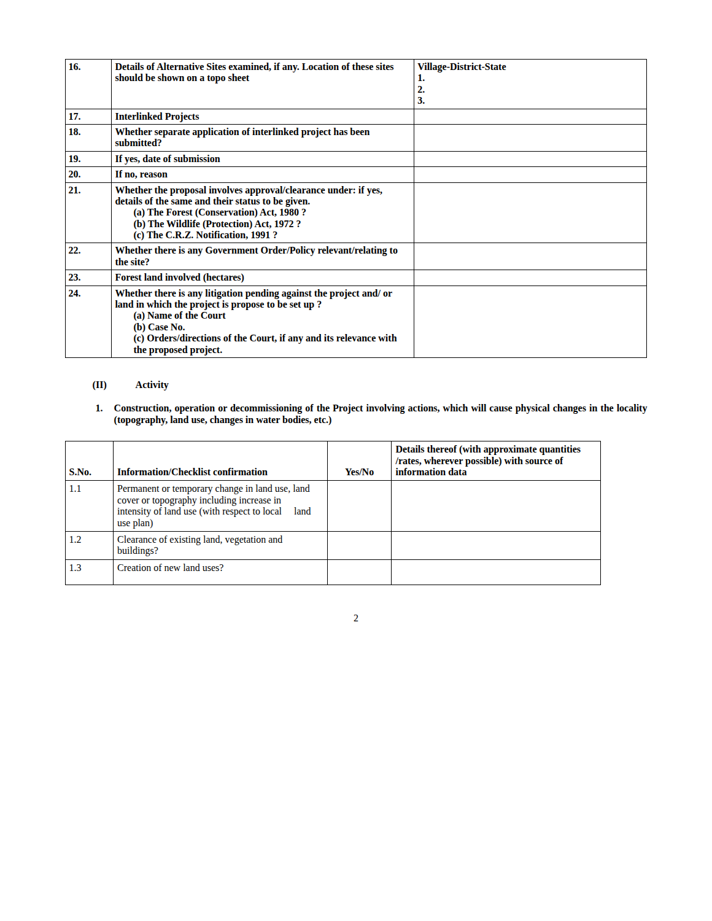| 16. | Details of Alternative Sites examined, if any. Location of these sites should be shown on a topo sheet | Village-District-State 1. 2. 3. |
| 17. | Interlinked Projects | |
| 18. | Whether separate application of interlinked project has been submitted? | |
| 19. | If yes, date of submission | |
| 20. | If no, reason | |
| 21. | Whether the proposal involves approval/clearance under: if yes, details of the same and their status to be given. (a) The Forest (Conservation) Act, 1980 ? (b) The Wildlife (Protection) Act, 1972 ? (c) The C.R.Z. Notification, 1991 ? | |
| 22. | Whether there is any Government Order/Policy relevant/relating to the site? | |
| 23. | Forest land involved (hectares) | |
| 24. | Whether there is any litigation pending against the project and/ or land in which the project is propose to be set up ? (a) Name of the Court (b) Case No. (c) Orders/directions of the Court, if any and its relevance with the proposed project. | |
(II) Activity
1. Construction, operation or decommissioning of the Project involving actions, which will cause physical changes in the locality (topography, land use, changes in water bodies, etc.)
| S.No. | Information/Checklist confirmation | Yes/No | Details thereof (with approximate quantities /rates, wherever possible) with source of information data |
| --- | --- | --- | --- |
| 1.1 | Permanent or temporary change in land use, land cover or topography including increase in intensity of land use (with respect to local land use plan) | | |
| 1.2 | Clearance of existing land, vegetation and buildings? | | |
| 1.3 | Creation of new land uses? | | |
2